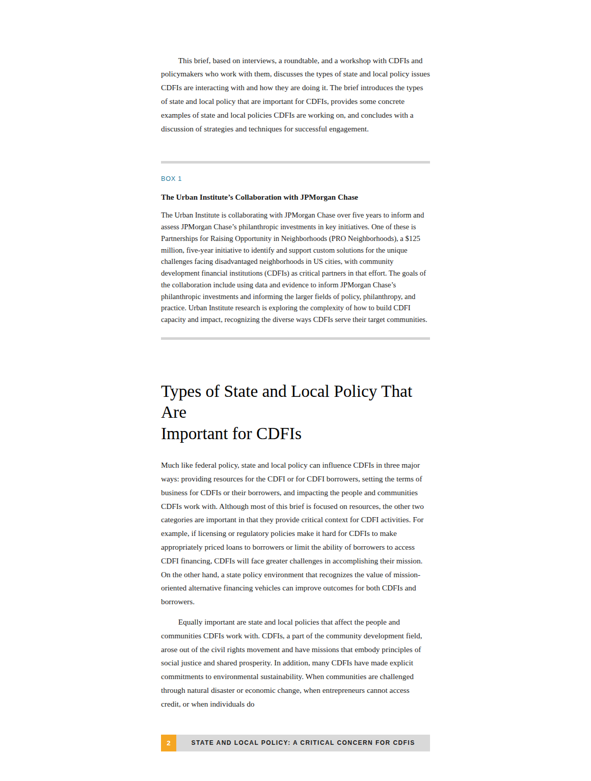This brief, based on interviews, a roundtable, and a workshop with CDFIs and policymakers who work with them, discusses the types of state and local policy issues CDFIs are interacting with and how they are doing it. The brief introduces the types of state and local policy that are important for CDFIs, provides some concrete examples of state and local policies CDFIs are working on, and concludes with a discussion of strategies and techniques for successful engagement.
BOX 1
The Urban Institute’s Collaboration with JPMorgan Chase
The Urban Institute is collaborating with JPMorgan Chase over five years to inform and assess JPMorgan Chase’s philanthropic investments in key initiatives. One of these is Partnerships for Raising Opportunity in Neighborhoods (PRO Neighborhoods), a $125 million, five-year initiative to identify and support custom solutions for the unique challenges facing disadvantaged neighborhoods in US cities, with community development financial institutions (CDFIs) as critical partners in that effort. The goals of the collaboration include using data and evidence to inform JPMorgan Chase’s philanthropic investments and informing the larger fields of policy, philanthropy, and practice. Urban Institute research is exploring the complexity of how to build CDFI capacity and impact, recognizing the diverse ways CDFIs serve their target communities.
Types of State and Local Policy That Are
Important for CDFIs
Much like federal policy, state and local policy can influence CDFIs in three major ways: providing resources for the CDFI or for CDFI borrowers, setting the terms of business for CDFIs or their borrowers, and impacting the people and communities CDFIs work with. Although most of this brief is focused on resources, the other two categories are important in that they provide critical context for CDFI activities. For example, if licensing or regulatory policies make it hard for CDFIs to make appropriately priced loans to borrowers or limit the ability of borrowers to access CDFI financing, CDFIs will face greater challenges in accomplishing their mission. On the other hand, a state policy environment that recognizes the value of mission-oriented alternative financing vehicles can improve outcomes for both CDFIs and borrowers.
Equally important are state and local policies that affect the people and communities CDFIs work with. CDFIs, a part of the community development field, arose out of the civil rights movement and have missions that embody principles of social justice and shared prosperity. In addition, many CDFIs have made explicit commitments to environmental sustainability. When communities are challenged through natural disaster or economic change, when entrepreneurs cannot access credit, or when individuals do
2
STATE AND LOCAL POLICY: A CRITICAL CONCERN FOR CDFIS